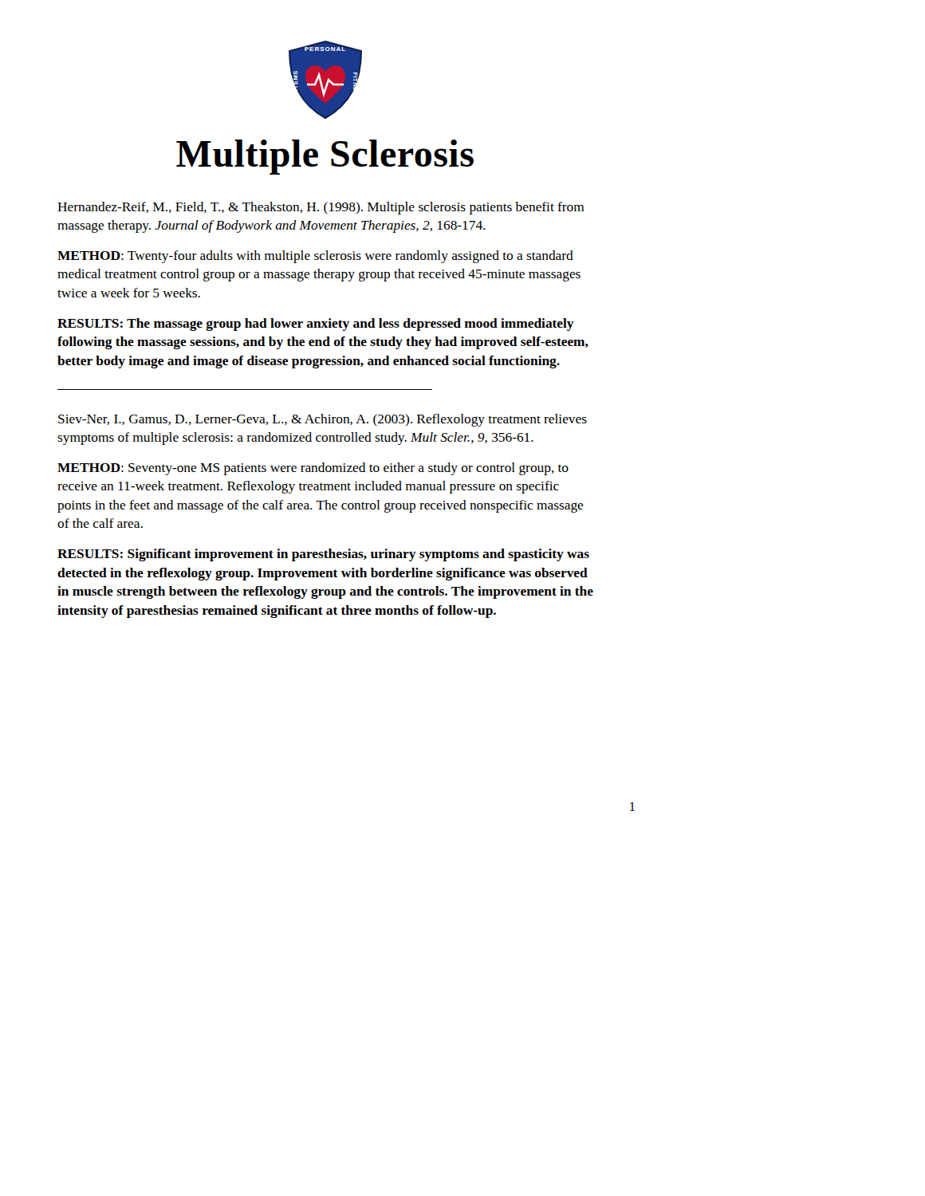PERSONAL SYSTEMS FITNESS
Multiple Sclerosis
Hernandez-Reif, M., Field, T., & Theakston, H. (1998). Multiple sclerosis patients benefit from massage therapy. Journal of Bodywork and Movement Therapies, 2, 168-174.
METHOD: Twenty-four adults with multiple sclerosis were randomly assigned to a standard medical treatment control group or a massage therapy group that received 45-minute massages twice a week for 5 weeks.
RESULTS: The massage group had lower anxiety and less depressed mood immediately following the massage sessions, and by the end of the study they had improved self-esteem, better body image and image of disease progression, and enhanced social functioning.
Siev-Ner, I., Gamus, D., Lerner-Geva, L., & Achiron, A. (2003). Reflexology treatment relieves symptoms of multiple sclerosis: a randomized controlled study. Mult Scler., 9, 356-61.
METHOD: Seventy-one MS patients were randomized to either a study or control group, to receive an 11-week treatment. Reflexology treatment included manual pressure on specific points in the feet and massage of the calf area. The control group received nonspecific massage of the calf area.
RESULTS: Significant improvement in paresthesias, urinary symptoms and spasticity was detected in the reflexology group. Improvement with borderline significance was observed in muscle strength between the reflexology group and the controls. The improvement in the intensity of paresthesias remained significant at three months of follow-up.
1